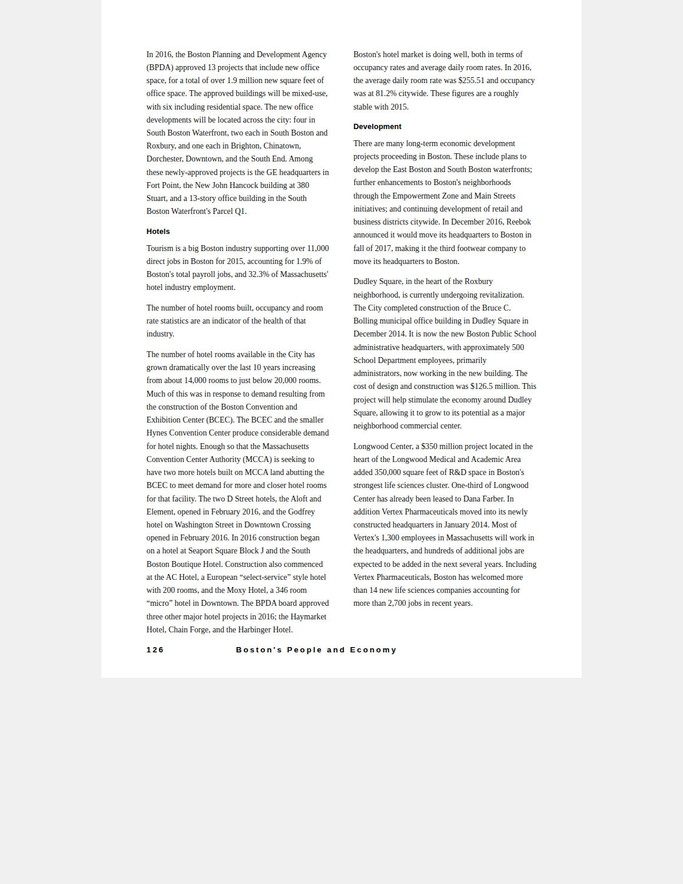In 2016, the Boston Planning and Development Agency (BPDA) approved 13 projects that include new office space, for a total of over 1.9 million new square feet of office space. The approved buildings will be mixed-use, with six including residential space. The new office developments will be located across the city: four in South Boston Waterfront, two each in South Boston and Roxbury, and one each in Brighton, Chinatown, Dorchester, Downtown, and the South End. Among these newly-approved projects is the GE headquarters in Fort Point, the New John Hancock building at 380 Stuart, and a 13-story office building in the South Boston Waterfront's Parcel Q1.
Hotels
Tourism is a big Boston industry supporting over 11,000 direct jobs in Boston for 2015, accounting for 1.9% of Boston's total payroll jobs, and 32.3% of Massachusetts' hotel industry employment.
The number of hotel rooms built, occupancy and room rate statistics are an indicator of the health of that industry.
The number of hotel rooms available in the City has grown dramatically over the last 10 years increasing from about 14,000 rooms to just below 20,000 rooms. Much of this was in response to demand resulting from the construction of the Boston Convention and Exhibition Center (BCEC). The BCEC and the smaller Hynes Convention Center produce considerable demand for hotel nights. Enough so that the Massachusetts Convention Center Authority (MCCA) is seeking to have two more hotels built on MCCA land abutting the BCEC to meet demand for more and closer hotel rooms for that facility. The two D Street hotels, the Aloft and Element, opened in February 2016, and the Godfrey hotel on Washington Street in Downtown Crossing opened in February 2016. In 2016 construction began on a hotel at Seaport Square Block J and the South Boston Boutique Hotel. Construction also commenced at the AC Hotel, a European “select-service” style hotel with 200 rooms, and the Moxy Hotel, a 346 room “micro” hotel in Downtown. The BPDA board approved three other major hotel projects in 2016; the Haymarket Hotel, Chain Forge, and the Harbinger Hotel.
Boston's hotel market is doing well, both in terms of occupancy rates and average daily room rates. In 2016, the average daily room rate was $255.51 and occupancy was at 81.2% citywide. These figures are a roughly stable with 2015.
Development
There are many long-term economic development projects proceeding in Boston. These include plans to develop the East Boston and South Boston waterfronts; further enhancements to Boston's neighborhoods through the Empowerment Zone and Main Streets initiatives; and continuing development of retail and business districts citywide. In December 2016, Reebok announced it would move its headquarters to Boston in fall of 2017, making it the third footwear company to move its headquarters to Boston.
Dudley Square, in the heart of the Roxbury neighborhood, is currently undergoing revitalization. The City completed construction of the Bruce C. Bolling municipal office building in Dudley Square in December 2014. It is now the new Boston Public School administrative headquarters, with approximately 500 School Department employees, primarily administrators, now working in the new building. The cost of design and construction was $126.5 million. This project will help stimulate the economy around Dudley Square, allowing it to grow to its potential as a major neighborhood commercial center.
Longwood Center, a $350 million project located in the heart of the Longwood Medical and Academic Area added 350,000 square feet of R&D space in Boston's strongest life sciences cluster. One-third of Longwood Center has already been leased to Dana Farber. In addition Vertex Pharmaceuticals moved into its newly constructed headquarters in January 2014. Most of Vertex's 1,300 employees in Massachusetts will work in the headquarters, and hundreds of additional jobs are expected to be added in the next several years. Including Vertex Pharmaceuticals, Boston has welcomed more than 14 new life sciences companies accounting for more than 2,700 jobs in recent years.
126
Boston's People and Economy